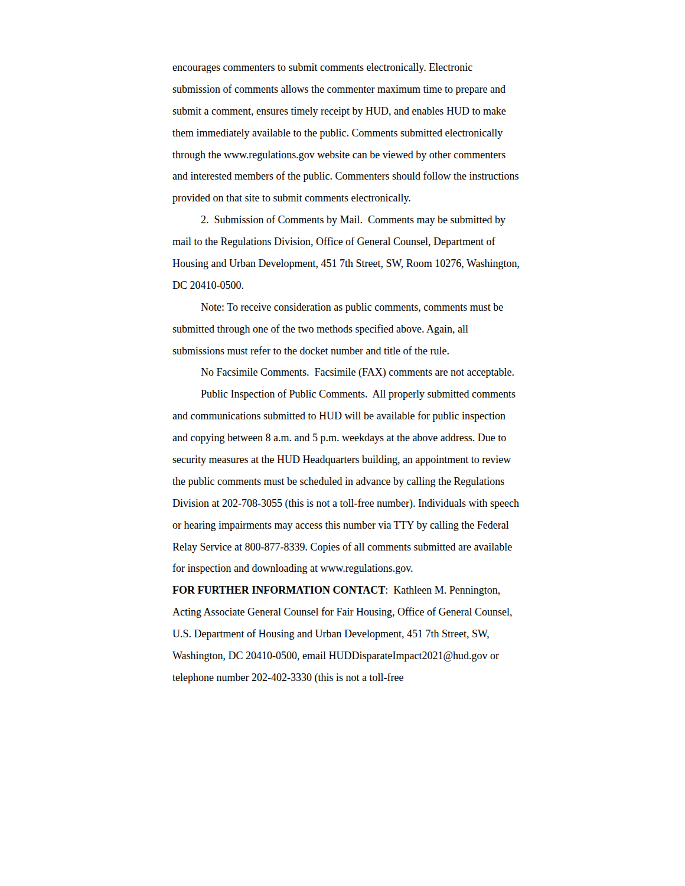encourages commenters to submit comments electronically. Electronic submission of comments allows the commenter maximum time to prepare and submit a comment, ensures timely receipt by HUD, and enables HUD to make them immediately available to the public. Comments submitted electronically through the www.regulations.gov website can be viewed by other commenters and interested members of the public. Commenters should follow the instructions provided on that site to submit comments electronically.
2. Submission of Comments by Mail. Comments may be submitted by mail to the Regulations Division, Office of General Counsel, Department of Housing and Urban Development, 451 7th Street, SW, Room 10276, Washington, DC 20410-0500.
Note: To receive consideration as public comments, comments must be submitted through one of the two methods specified above. Again, all submissions must refer to the docket number and title of the rule.
No Facsimile Comments. Facsimile (FAX) comments are not acceptable.
Public Inspection of Public Comments. All properly submitted comments and communications submitted to HUD will be available for public inspection and copying between 8 a.m. and 5 p.m. weekdays at the above address. Due to security measures at the HUD Headquarters building, an appointment to review the public comments must be scheduled in advance by calling the Regulations Division at 202-708-3055 (this is not a toll-free number). Individuals with speech or hearing impairments may access this number via TTY by calling the Federal Relay Service at 800-877-8339. Copies of all comments submitted are available for inspection and downloading at www.regulations.gov.
FOR FURTHER INFORMATION CONTACT: Kathleen M. Pennington, Acting Associate General Counsel for Fair Housing, Office of General Counsel, U.S. Department of Housing and Urban Development, 451 7th Street, SW, Washington, DC 20410-0500, email HUDDisparateImpact2021@hud.gov or telephone number 202-402-3330 (this is not a toll-free